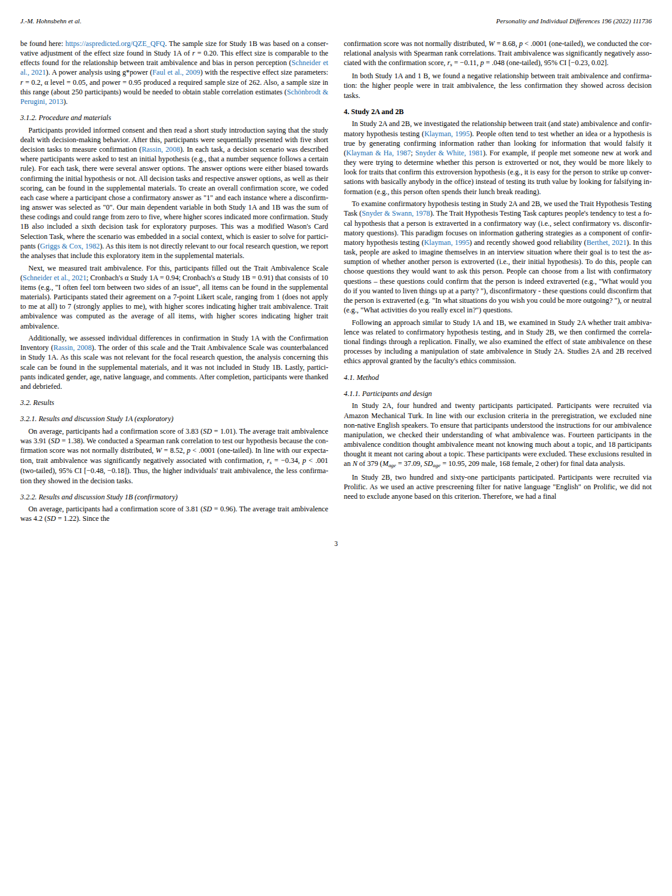J.-M. Hohnsbehn et al.
Personality and Individual Differences 196 (2022) 111736
be found here: https://aspredicted.org/QZE_QFQ. The sample size for Study 1B was based on a conservative adjustment of the effect size found in Study 1A of r = 0.20. This effect size is comparable to the effects found for the relationship between trait ambivalence and bias in person perception (Schneider et al., 2021). A power analysis using g*power (Faul et al., 2009) with the respective effect size parameters: r = 0.2, α level = 0.05, and power = 0.95 produced a required sample size of 262. Also, a sample size in this range (about 250 participants) would be needed to obtain stable correlation estimates (Schönbrodt & Perugini, 2013).
3.1.2. Procedure and materials
Participants provided informed consent and then read a short study introduction saying that the study dealt with decision-making behavior. After this, participants were sequentially presented with five short decision tasks to measure confirmation (Rassin, 2008). In each task, a decision scenario was described where participants were asked to test an initial hypothesis (e.g., that a number sequence follows a certain rule). For each task, there were several answer options. The answer options were either biased towards confirming the initial hypothesis or not. All decision tasks and respective answer options, as well as their scoring, can be found in the supplemental materials. To create an overall confirmation score, we coded each case where a participant chose a confirmatory answer as "1" and each instance where a disconfirming answer was selected as "0". Our main dependent variable in both Study 1A and 1B was the sum of these codings and could range from zero to five, where higher scores indicated more confirmation. Study 1B also included a sixth decision task for exploratory purposes. This was a modified Wason's Card Selection Task, where the scenario was embedded in a social context, which is easier to solve for participants (Griggs & Cox, 1982). As this item is not directly relevant to our focal research question, we report the analyses that include this exploratory item in the supplemental materials.
Next, we measured trait ambivalence. For this, participants filled out the Trait Ambivalence Scale (Schneider et al., 2021; Cronbach's α Study 1A = 0.94; Cronbach's α Study 1B = 0.91) that consists of 10 items (e.g., "I often feel torn between two sides of an issue", all items can be found in the supplemental materials). Participants stated their agreement on a 7-point Likert scale, ranging from 1 (does not apply to me at all) to 7 (strongly applies to me), with higher scores indicating higher trait ambivalence. Trait ambivalence was computed as the average of all items, with higher scores indicating higher trait ambivalence.
Additionally, we assessed individual differences in confirmation in Study 1A with the Confirmation Inventory (Rassin, 2008). The order of this scale and the Trait Ambivalence Scale was counterbalanced in Study 1A. As this scale was not relevant for the focal research question, the analysis concerning this scale can be found in the supplemental materials, and it was not included in Study 1B. Lastly, participants indicated gender, age, native language, and comments. After completion, participants were thanked and debriefed.
3.2. Results
3.2.1. Results and discussion Study 1A (exploratory)
On average, participants had a confirmation score of 3.83 (SD = 1.01). The average trait ambivalence was 3.91 (SD = 1.38). We conducted a Spearman rank correlation to test our hypothesis because the confirmation score was not normally distributed, W = 8.52, p < .0001 (one-tailed). In line with our expectation, trait ambivalence was significantly negatively associated with confirmation, rs = −0.34, p < .001 (two-tailed), 95% CI [−0.48, −0.18]). Thus, the higher individuals' trait ambivalence, the less confirmation they showed in the decision tasks.
3.2.2. Results and discussion Study 1B (confirmatory)
On average, participants had a confirmation score of 3.81 (SD = 0.96). The average trait ambivalence was 4.2 (SD = 1.22). Since the
confirmation score was not normally distributed, W = 8.68, p < .0001 (one-tailed), we conducted the correlational analysis with Spearman rank correlations. Trait ambivalence was significantly negatively associated with the confirmation score, rs = −0.11, p = .048 (one-tailed), 95% CI [−0.23, 0.02].
In both Study 1A and 1 B, we found a negative relationship between trait ambivalence and confirmation: the higher people were in trait ambivalence, the less confirmation they showed across decision tasks.
4. Study 2A and 2B
In Study 2A and 2B, we investigated the relationship between trait (and state) ambivalence and confirmatory hypothesis testing (Klayman, 1995). People often tend to test whether an idea or a hypothesis is true by generating confirming information rather than looking for information that would falsify it (Klayman & Ha, 1987; Snyder & White, 1981). For example, if people met someone new at work and they were trying to determine whether this person is extroverted or not, they would be more likely to look for traits that confirm this extroversion hypothesis (e.g., it is easy for the person to strike up conversations with basically anybody in the office) instead of testing its truth value by looking for falsifying information (e.g., this person often spends their lunch break reading).
To examine confirmatory hypothesis testing in Study 2A and 2B, we used the Trait Hypothesis Testing Task (Snyder & Swann, 1978). The Trait Hypothesis Testing Task captures people's tendency to test a focal hypothesis that a person is extraverted in a confirmatory way (i.e., select confirmatory vs. disconfirmatory questions). This paradigm focuses on information gathering strategies as a component of confirmatory hypothesis testing (Klayman, 1995) and recently showed good reliability (Berthet, 2021). In this task, people are asked to imagine themselves in an interview situation where their goal is to test the assumption of whether another person is extroverted (i.e., their initial hypothesis). To do this, people can choose questions they would want to ask this person. People can choose from a list with confirmatory questions – these questions could confirm that the person is indeed extraverted (e.g., "What would you do if you wanted to liven things up at a party? "), disconfirmatory - these questions could disconfirm that the person is extraverted (e.g. "In what situations do you wish you could be more outgoing? "), or neutral (e.g., "What activities do you really excel in?") questions.
Following an approach similar to Study 1A and 1B, we examined in Study 2A whether trait ambivalence was related to confirmatory hypothesis testing, and in Study 2B, we then confirmed the correlational findings through a replication. Finally, we also examined the effect of state ambivalence on these processes by including a manipulation of state ambivalence in Study 2A. Studies 2A and 2B received ethics approval granted by the faculty's ethics commission.
4.1. Method
4.1.1. Participants and design
In Study 2A, four hundred and twenty participants participated. Participants were recruited via Amazon Mechanical Turk. In line with our exclusion criteria in the preregistration, we excluded nine non-native English speakers. To ensure that participants understood the instructions for our ambivalence manipulation, we checked their understanding of what ambivalence was. Fourteen participants in the ambivalence condition thought ambivalence meant not knowing much about a topic, and 18 participants thought it meant not caring about a topic. These participants were excluded. These exclusions resulted in an N of 379 (Mage = 37.09, SDage = 10.95, 209 male, 168 female, 2 other) for final data analysis.
In Study 2B, two hundred and sixty-one participants participated. Participants were recruited via Prolific. As we used an active prescreening filter for native language "English" on Prolific, we did not need to exclude anyone based on this criterion. Therefore, we had a final
3